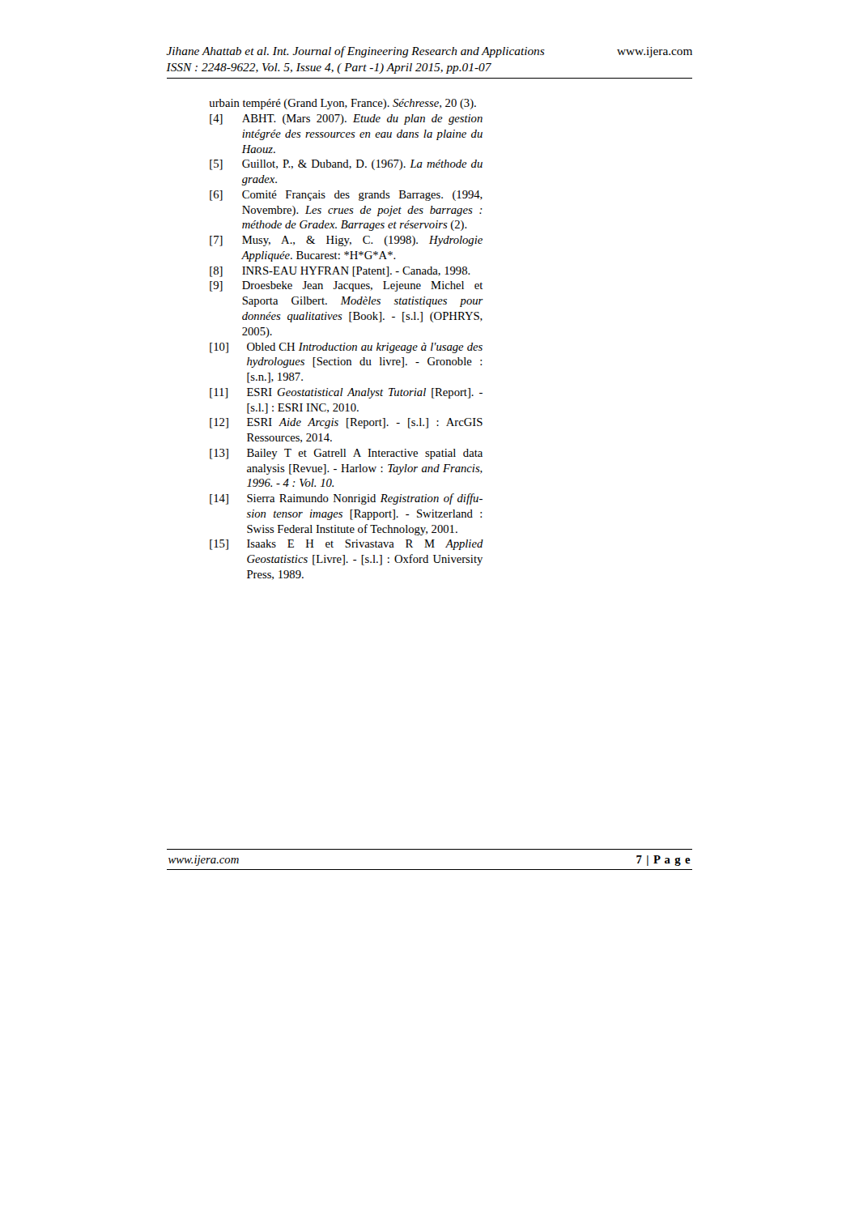Jihane Ahattab et al. Int. Journal of Engineering Research and Applications
www.ijera.com
ISSN : 2248-9622, Vol. 5, Issue 4, ( Part -1) April 2015, pp.01-07
urbain tempéré (Grand Lyon, France). Séchresse, 20 (3).
[4]
ABHT. (Mars 2007). Etude du plan de gestion intégrée des ressources en eau dans la plaine du Haouz.
[5]
Guillot, P., & Duband, D. (1967). La méthode du gradex.
[6]
Comité Français des grands Barrages. (1994, Novembre). Les crues de pojet des barrages : méthode de Gradex. Barrages et réservoirs (2).
[7]
Musy, A., & Higy, C. (1998). Hydrologie Appliquée. Bucarest: *H*G*A*.
[8]
INRS-EAU HYFRAN [Patent]. - Canada, 1998.
[9]
Droesbeke Jean Jacques, Lejeune Michel et Saporta Gilbert. Modèles statistiques pour données qualitatives [Book]. - [s.l.] (OPHRYS, 2005).
[10]
Obled CH Introduction au krigeage à l'usage des hydrologues [Section du livre]. - Gronoble : [s.n.], 1987.
[11]
ESRI Geostatistical Analyst Tutorial [Report]. - [s.l.] : ESRI INC, 2010.
[12]
ESRI Aide Arcgis [Report]. - [s.l.] : ArcGIS Ressources, 2014.
[13]
Bailey T et Gatrell A Interactive spatial data analysis [Revue]. - Harlow : Taylor and Francis, 1996. - 4 : Vol. 10.
[14]
Sierra Raimundo Nonrigid Registration of diffusion tensor images [Rapport]. - Switzerland : Swiss Federal Institute of Technology, 2001.
[15]
Isaaks E H et Srivastava R M Applied Geostatistics [Livre]. - [s.l.] : Oxford University Press, 1989.
www.ijera.com
7 | P a g e